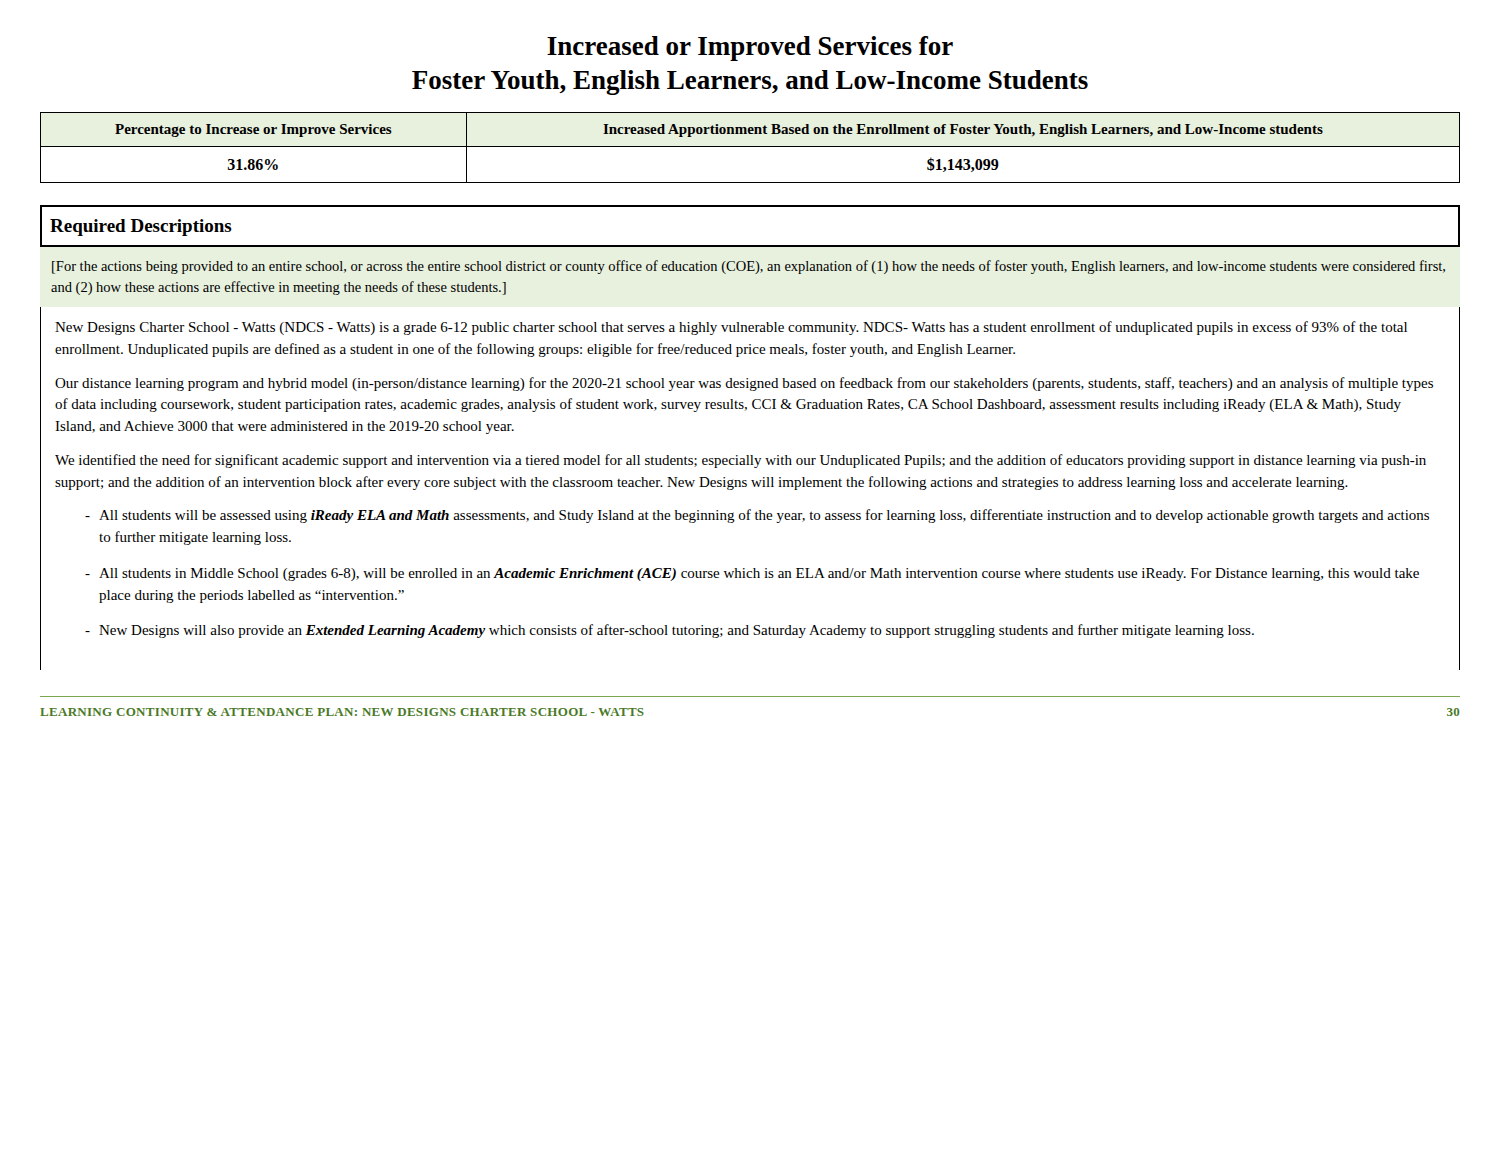Increased or Improved Services for
Foster Youth, English Learners, and Low-Income Students
| Percentage to Increase or Improve Services | Increased Apportionment Based on the Enrollment of Foster Youth, English Learners, and Low-Income students |
| --- | --- |
| 31.86% | $1,143,099 |
Required Descriptions
[For the actions being provided to an entire school, or across the entire school district or county office of education (COE), an explanation of (1) how the needs of foster youth, English learners, and low-income students were considered first, and (2) how these actions are effective in meeting the needs of these students.]
New Designs Charter School - Watts (NDCS - Watts) is a grade 6-12 public charter school that serves a highly vulnerable community. NDCS- Watts has a student enrollment of unduplicated pupils in excess of 93% of the total enrollment. Unduplicated pupils are defined as a student in one of the following groups: eligible for free/reduced price meals, foster youth, and English Learner.
Our distance learning program and hybrid model (in-person/distance learning) for the 2020-21 school year was designed based on feedback from our stakeholders (parents, students, staff, teachers) and an analysis of multiple types of data including coursework, student participation rates, academic grades, analysis of student work, survey results, CCI & Graduation Rates, CA School Dashboard, assessment results including iReady (ELA & Math), Study Island, and Achieve 3000 that were administered in the 2019-20 school year.
We identified the need for significant academic support and intervention via a tiered model for all students; especially with our Unduplicated Pupils; and the addition of educators providing support in distance learning via push-in support; and the addition of an intervention block after every core subject with the classroom teacher. New Designs will implement the following actions and strategies to address learning loss and accelerate learning.
All students will be assessed using iReady ELA and Math assessments, and Study Island at the beginning of the year, to assess for learning loss, differentiate instruction and to develop actionable growth targets and actions to further mitigate learning loss.
All students in Middle School (grades 6-8), will be enrolled in an Academic Enrichment (ACE) course which is an ELA and/or Math intervention course where students use iReady. For Distance learning, this would take place during the periods labelled as “intervention.”
New Designs will also provide an Extended Learning Academy which consists of after-school tutoring; and Saturday Academy to support struggling students and further mitigate learning loss.
LEARNING CONTINUITY & ATTENDANCE PLAN: NEW DESIGNS CHARTER SCHOOL - WATTS 30